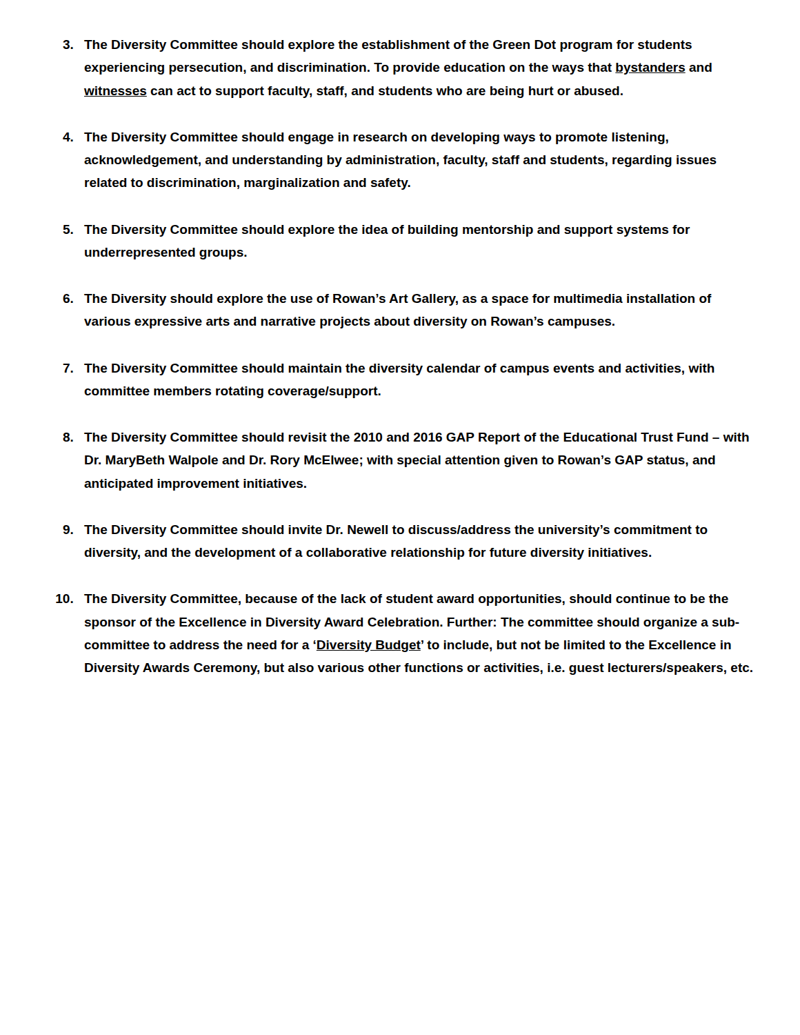The Diversity Committee should explore the establishment of the Green Dot program for students experiencing persecution, and discrimination. To provide education on the ways that bystanders and witnesses can act to support faculty, staff, and students who are being hurt or abused.
The Diversity Committee should engage in research on developing ways to promote listening, acknowledgement, and understanding by administration, faculty, staff and students, regarding issues related to discrimination, marginalization and safety.
The Diversity Committee should explore the idea of building mentorship and support systems for underrepresented groups.
The Diversity should explore the use of Rowan’s Art Gallery, as a space for multimedia installation of various expressive arts and narrative projects about diversity on Rowan’s campuses.
The Diversity Committee should maintain the diversity calendar of campus events and activities, with committee members rotating coverage/support.
The Diversity Committee should revisit the 2010 and 2016 GAP Report of the Educational Trust Fund – with Dr. MaryBeth Walpole and Dr. Rory McElwee; with special attention given to Rowan’s GAP status, and anticipated improvement initiatives.
The Diversity Committee should invite Dr. Newell to discuss/address the university’s commitment to diversity, and the development of a collaborative relationship for future diversity initiatives.
The Diversity Committee, because of the lack of student award opportunities, should continue to be the sponsor of the Excellence in Diversity Award Celebration. Further: The committee should organize a sub-committee to address the need for a ‘Diversity Budget’ to include, but not be limited to the Excellence in Diversity Awards Ceremony, but also various other functions or activities, i.e. guest lecturers/speakers, etc.